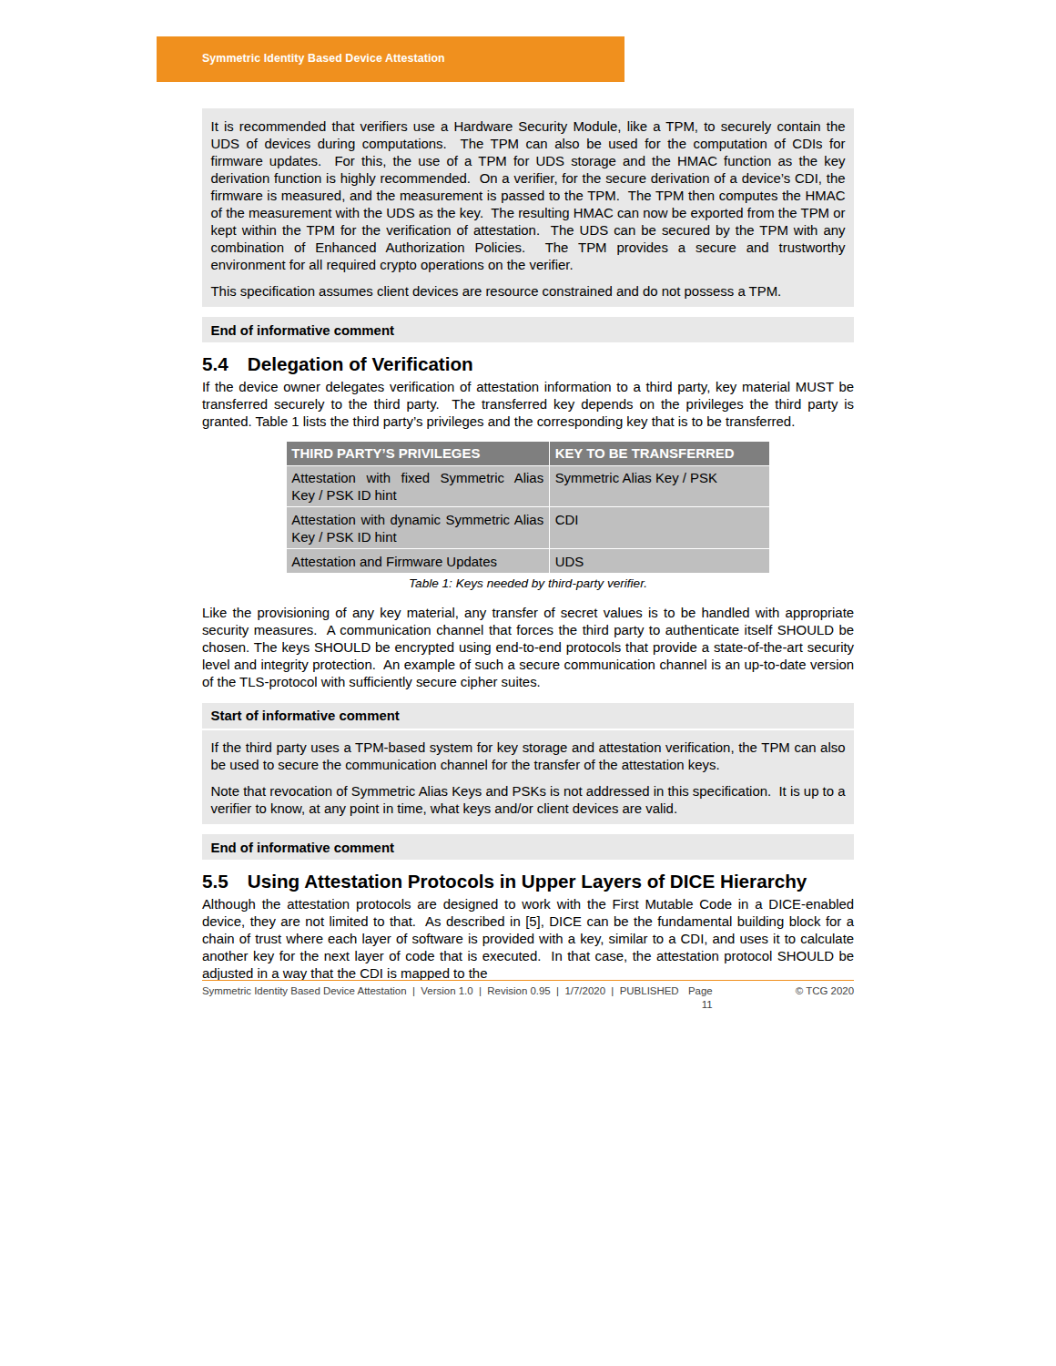Symmetric Identity Based Device Attestation
It is recommended that verifiers use a Hardware Security Module, like a TPM, to securely contain the UDS of devices during computations. The TPM can also be used for the computation of CDIs for firmware updates. For this, the use of a TPM for UDS storage and the HMAC function as the key derivation function is highly recommended. On a verifier, for the secure derivation of a device’s CDI, the firmware is measured, and the measurement is passed to the TPM. The TPM then computes the HMAC of the measurement with the UDS as the key. The resulting HMAC can now be exported from the TPM or kept within the TPM for the verification of attestation. The UDS can be secured by the TPM with any combination of Enhanced Authorization Policies. The TPM provides a secure and trustworthy environment for all required crypto operations on the verifier.
This specification assumes client devices are resource constrained and do not possess a TPM.
End of informative comment
5.4 Delegation of Verification
If the device owner delegates verification of attestation information to a third party, key material MUST be transferred securely to the third party. The transferred key depends on the privileges the third party is granted. Table 1 lists the third party’s privileges and the corresponding key that is to be transferred.
| THIRD PARTY’S PRIVILEGES | KEY TO BE TRANSFERRED |
| --- | --- |
| Attestation with fixed Symmetric Alias Key / PSK ID hint | Symmetric Alias Key / PSK |
| Attestation with dynamic Symmetric Alias Key / PSK ID hint | CDI |
| Attestation and Firmware Updates | UDS |
Table 1: Keys needed by third-party verifier.
Like the provisioning of any key material, any transfer of secret values is to be handled with appropriate security measures. A communication channel that forces the third party to authenticate itself SHOULD be chosen. The keys SHOULD be encrypted using end-to-end protocols that provide a state-of-the-art security level and integrity protection. An example of such a secure communication channel is an up-to-date version of the TLS-protocol with sufficiently secure cipher suites.
Start of informative comment
If the third party uses a TPM-based system for key storage and attestation verification, the TPM can also be used to secure the communication channel for the transfer of the attestation keys.
Note that revocation of Symmetric Alias Keys and PSKs is not addressed in this specification. It is up to a verifier to know, at any point in time, what keys and/or client devices are valid.
End of informative comment
5.5 Using Attestation Protocols in Upper Layers of DICE Hierarchy
Although the attestation protocols are designed to work with the First Mutable Code in a DICE-enabled device, they are not limited to that. As described in [5], DICE can be the fundamental building block for a chain of trust where each layer of software is provided with a key, similar to a CDI, and uses it to calculate another key for the next layer of code that is executed. In that case, the attestation protocol SHOULD be adjusted in a way that the CDI is mapped to the
Symmetric Identity Based Device Attestation | Version 1.0 | Revision 0.95 | 1/7/2020 | PUBLISHED
Page 11
© TCG 2020